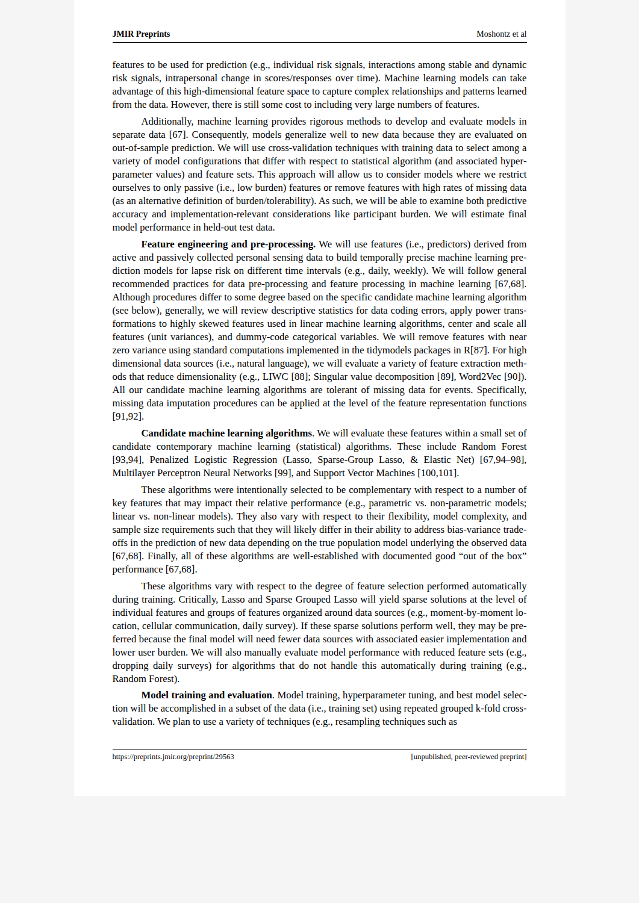JMIR Preprints Moshontz et al
features to be used for prediction (e.g., individual risk signals, interactions among stable and dynamic risk signals, intrapersonal change in scores/responses over time). Machine learning models can take advantage of this high-dimensional feature space to capture complex relationships and patterns learned from the data. However, there is still some cost to including very large numbers of features.
Additionally, machine learning provides rigorous methods to develop and evaluate models in separate data [67]. Consequently, models generalize well to new data because they are evaluated on out-of-sample prediction. We will use cross-validation techniques with training data to select among a variety of model configurations that differ with respect to statistical algorithm (and associated hyperparameter values) and feature sets. This approach will allow us to consider models where we restrict ourselves to only passive (i.e., low burden) features or remove features with high rates of missing data (as an alternative definition of burden/tolerability). As such, we will be able to examine both predictive accuracy and implementation-relevant considerations like participant burden. We will estimate final model performance in held-out test data.
Feature engineering and pre-processing. We will use features (i.e., predictors) derived from active and passively collected personal sensing data to build temporally precise machine learning prediction models for lapse risk on different time intervals (e.g., daily, weekly). We will follow general recommended practices for data pre-processing and feature processing in machine learning [67,68]. Although procedures differ to some degree based on the specific candidate machine learning algorithm (see below), generally, we will review descriptive statistics for data coding errors, apply power transformations to highly skewed features used in linear machine learning algorithms, center and scale all features (unit variances), and dummy-code categorical variables. We will remove features with near zero variance using standard computations implemented in the tidymodels packages in R[87]. For high dimensional data sources (i.e., natural language), we will evaluate a variety of feature extraction methods that reduce dimensionality (e.g., LIWC [88]; Singular value decomposition [89], Word2Vec [90]). All our candidate machine learning algorithms are tolerant of missing data for events. Specifically, missing data imputation procedures can be applied at the level of the feature representation functions [91,92].
Candidate machine learning algorithms. We will evaluate these features within a small set of candidate contemporary machine learning (statistical) algorithms. These include Random Forest [93,94], Penalized Logistic Regression (Lasso, Sparse-Group Lasso, & Elastic Net) [67,94–98], Multilayer Perceptron Neural Networks [99], and Support Vector Machines [100,101].
These algorithms were intentionally selected to be complementary with respect to a number of key features that may impact their relative performance (e.g., parametric vs. non-parametric models; linear vs. non-linear models). They also vary with respect to their flexibility, model complexity, and sample size requirements such that they will likely differ in their ability to address bias-variance trade-offs in the prediction of new data depending on the true population model underlying the observed data [67,68]. Finally, all of these algorithms are well-established with documented good “out of the box” performance [67,68].
These algorithms vary with respect to the degree of feature selection performed automatically during training. Critically, Lasso and Sparse Grouped Lasso will yield sparse solutions at the level of individual features and groups of features organized around data sources (e.g., moment-by-moment location, cellular communication, daily survey). If these sparse solutions perform well, they may be preferred because the final model will need fewer data sources with associated easier implementation and lower user burden. We will also manually evaluate model performance with reduced feature sets (e.g., dropping daily surveys) for algorithms that do not handle this automatically during training (e.g., Random Forest).
Model training and evaluation. Model training, hyperparameter tuning, and best model selection will be accomplished in a subset of the data (i.e., training set) using repeated grouped k-fold cross-validation. We plan to use a variety of techniques (e.g., resampling techniques such as
https://preprints.jmir.org/preprint/29563 [unpublished, peer-reviewed preprint]